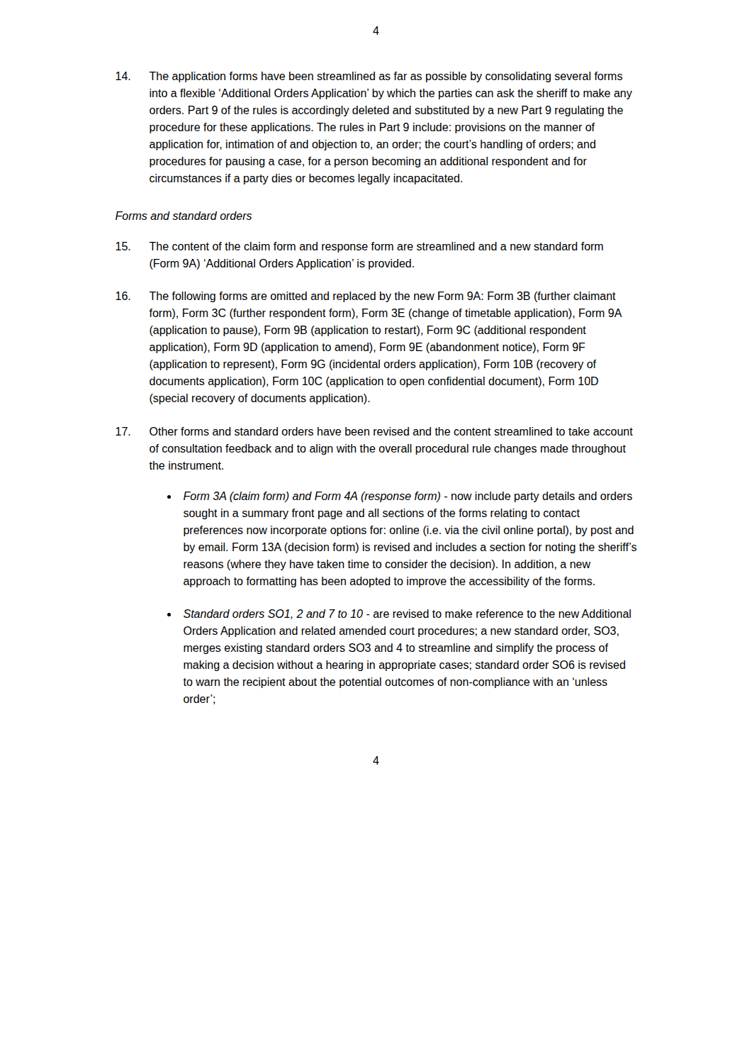4
14. The application forms have been streamlined as far as possible by consolidating several forms into a flexible ‘Additional Orders Application’ by which the parties can ask the sheriff to make any orders. Part 9 of the rules is accordingly deleted and substituted by a new Part 9 regulating the procedure for these applications. The rules in Part 9 include: provisions on the manner of application for, intimation of and objection to, an order; the court’s handling of orders; and procedures for pausing a case, for a person becoming an additional respondent and for circumstances if a party dies or becomes legally incapacitated.
Forms and standard orders
15. The content of the claim form and response form are streamlined and a new standard form (Form 9A) ‘Additional Orders Application’ is provided.
16. The following forms are omitted and replaced by the new Form 9A: Form 3B (further claimant form), Form 3C (further respondent form), Form 3E (change of timetable application), Form 9A (application to pause), Form 9B (application to restart), Form 9C (additional respondent application), Form 9D (application to amend), Form 9E (abandonment notice), Form 9F (application to represent), Form 9G (incidental orders application), Form 10B (recovery of documents application), Form 10C (application to open confidential document), Form 10D (special recovery of documents application).
17. Other forms and standard orders have been revised and the content streamlined to take account of consultation feedback and to align with the overall procedural rule changes made throughout the instrument.
Form 3A (claim form) and Form 4A (response form) - now include party details and orders sought in a summary front page and all sections of the forms relating to contact preferences now incorporate options for: online (i.e. via the civil online portal), by post and by email. Form 13A (decision form) is revised and includes a section for noting the sheriff’s reasons (where they have taken time to consider the decision). In addition, a new approach to formatting has been adopted to improve the accessibility of the forms.
Standard orders SO1, 2 and 7 to 10 - are revised to make reference to the new Additional Orders Application and related amended court procedures; a new standard order, SO3, merges existing standard orders SO3 and 4 to streamline and simplify the process of making a decision without a hearing in appropriate cases; standard order SO6 is revised to warn the recipient about the potential outcomes of non-compliance with an ‘unless order’;
4